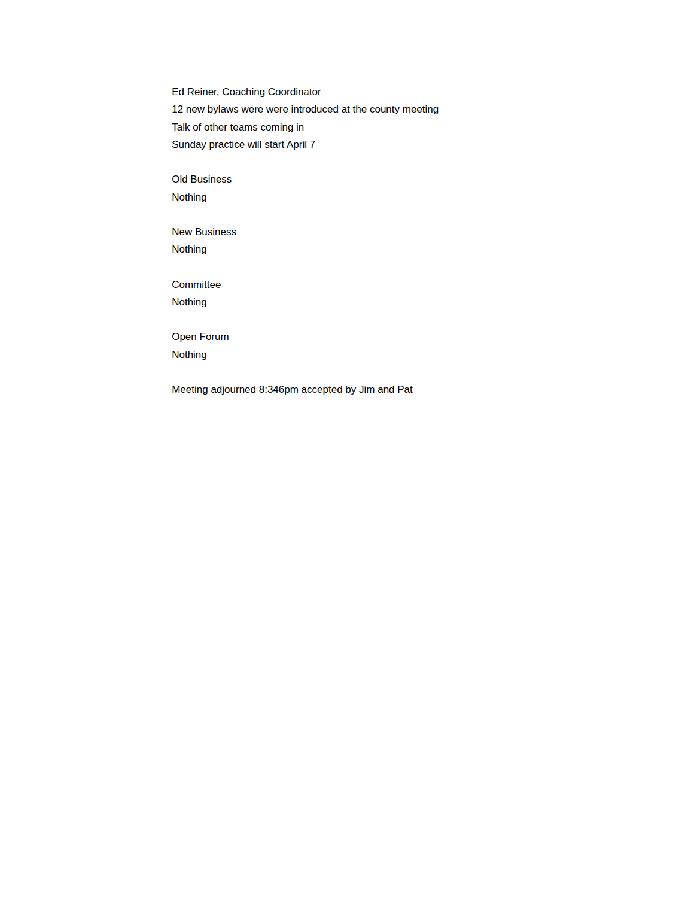Ed Reiner, Coaching Coordinator
12 new bylaws were were introduced at the county meeting
Talk of other teams coming in
Sunday practice will start April 7
Old Business
Nothing
New Business
Nothing
Committee
Nothing
Open Forum
Nothing
Meeting adjourned 8:346pm accepted by Jim and Pat